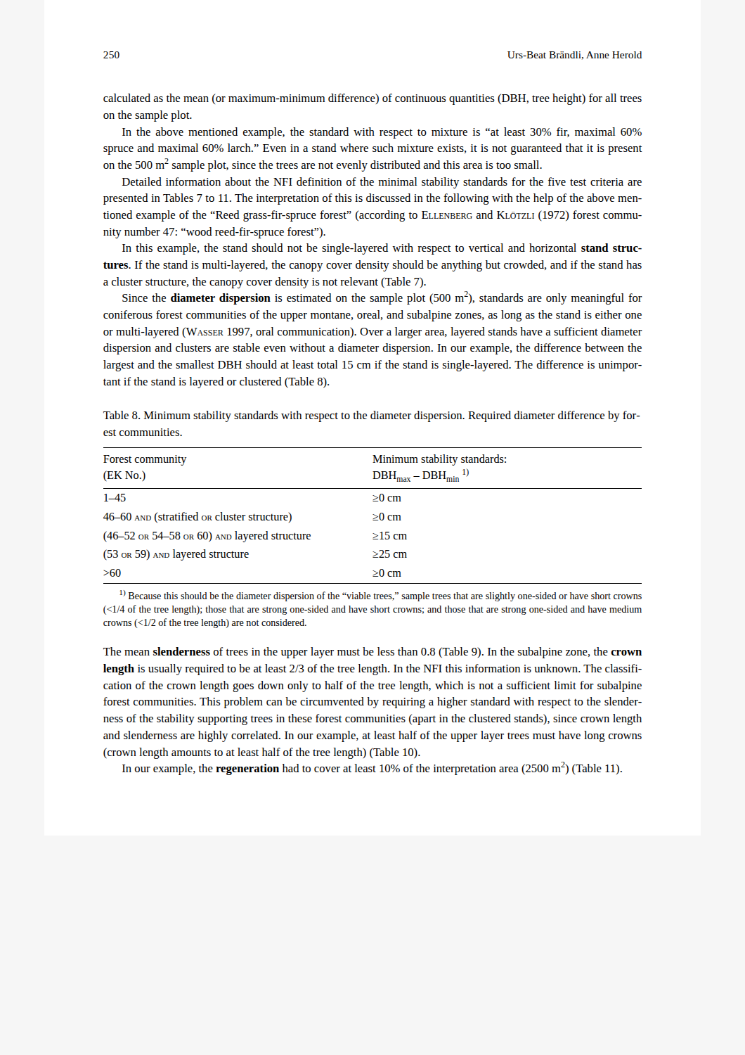250 Urs-Beat Brändli, Anne Herold
calculated as the mean (or maximum-minimum difference) of continuous quantities (DBH, tree height) for all trees on the sample plot.
In the above mentioned example, the standard with respect to mixture is “at least 30% fir, maximal 60% spruce and maximal 60% larch.” Even in a stand where such mixture exists, it is not guaranteed that it is present on the 500 m2 sample plot, since the trees are not evenly distributed and this area is too small.
Detailed information about the NFI definition of the minimal stability standards for the five test criteria are presented in Tables 7 to 11. The interpretation of this is discussed in the following with the help of the above mentioned example of the “Reed grass-fir-spruce forest” (according to Ellenberg and Klötzli (1972) forest community number 47: “wood reed-fir-spruce forest”).
In this example, the stand should not be single-layered with respect to vertical and horizontal stand structures. If the stand is multi-layered, the canopy cover density should be anything but crowded, and if the stand has a cluster structure, the canopy cover density is not relevant (Table 7).
Since the diameter dispersion is estimated on the sample plot (500 m2), standards are only meaningful for coniferous forest communities of the upper montane, oreal, and subalpine zones, as long as the stand is either one or multi-layered (Wasser 1997, oral communication). Over a larger area, layered stands have a sufficient diameter dispersion and clusters are stable even without a diameter dispersion. In our example, the difference between the largest and the smallest DBH should at least total 15 cm if the stand is single-layered. The difference is unimportant if the stand is layered or clustered (Table 8).
Table 8. Minimum stability standards with respect to the diameter dispersion. Required diameter difference by forest communities.
| Forest community (EK No.) | Minimum stability standards: DBH max – DBH min 1) |
| --- | --- |
| 1–45 | ≥0 cm |
| 46–60 and (stratified or cluster structure) | ≥0 cm |
| (46–52 or 54–58 or 60) and layered structure | ≥15 cm |
| (53 or 59) and layered structure | ≥25 cm |
| >60 | ≥0 cm |
1) Because this should be the diameter dispersion of the “viable trees,” sample trees that are slightly one-sided or have short crowns (<1/4 of the tree length); those that are strong one-sided and have short crowns; and those that are strong one-sided and have medium crowns (<1/2 of the tree length) are not considered.
The mean slenderness of trees in the upper layer must be less than 0.8 (Table 9). In the subalpine zone, the crown length is usually required to be at least 2/3 of the tree length. In the NFI this information is unknown. The classification of the crown length goes down only to half of the tree length, which is not a sufficient limit for subalpine forest communities. This problem can be circumvented by requiring a higher standard with respect to the slenderness of the stability supporting trees in these forest communities (apart in the clustered stands), since crown length and slenderness are highly correlated. In our example, at least half of the upper layer trees must have long crowns (crown length amounts to at least half of the tree length) (Table 10).
In our example, the regeneration had to cover at least 10% of the interpretation area (2500 m2) (Table 11).